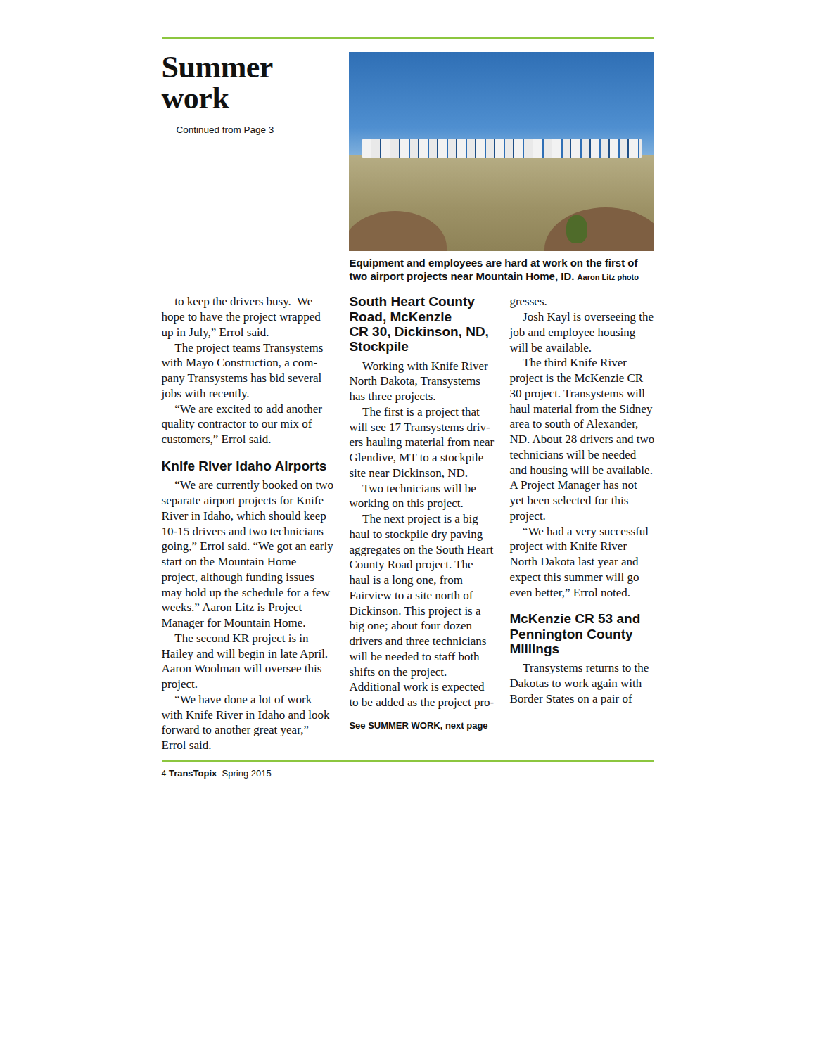Summer work
Continued from Page 3
Equipment and employees are hard at work on the first of two airport projects near Mountain Home, ID. Aaron Litz photo
to keep the drivers busy. We hope to have the project wrapped up in July,” Errol said.
The project teams Transystems with Mayo Construction, a company Transystems has bid several jobs with recently.
“We are excited to add another quality contractor to our mix of customers,” Errol said.
Knife River Idaho Airports
“We are currently booked on two separate airport projects for Knife River in Idaho, which should keep 10-15 drivers and two technicians going,” Errol said. “We got an early start on the Mountain Home project, although funding issues may hold up the schedule for a few weeks.” Aaron Litz is Project Manager for Mountain Home.
The second KR project is in Hailey and will begin in late April. Aaron Woolman will oversee this project.
“We have done a lot of work with Knife River in Idaho and look forward to another great year,” Errol said.
South Heart County Road, McKenzie
CR 30, Dickinson, ND, Stockpile
Working with Knife River North Dakota, Transystems has three projects.
The first is a project that will see 17 Transystems drivers hauling material from near Glendive, MT to a stockpile site near Dickinson, ND.
Two technicians will be working on this project.
The next project is a big haul to stockpile dry paving aggregates on the South Heart County Road project. The haul is a long one, from Fairview to a site north of Dickinson. This project is a big one; about four dozen drivers and three technicians will be needed to staff both shifts on the project. Additional work is expected to be added as the project pro-
See SUMMER WORK, next page
gresses.
Josh Kayl is overseeing the job and employee housing will be available.
The third Knife River project is the McKenzie CR 30 project. Transystems will haul material from the Sidney area to south of Alexander, ND. About 28 drivers and two technicians will be needed and housing will be available. A Project Manager has not yet been selected for this project.
“We had a very successful project with Knife River North Dakota last year and expect this summer will go even better,” Errol noted.
McKenzie CR 53 and Pennington County Millings
Transystems returns to the Dakotas to work again with Border States on a pair of
4 TransTopix Spring 2015